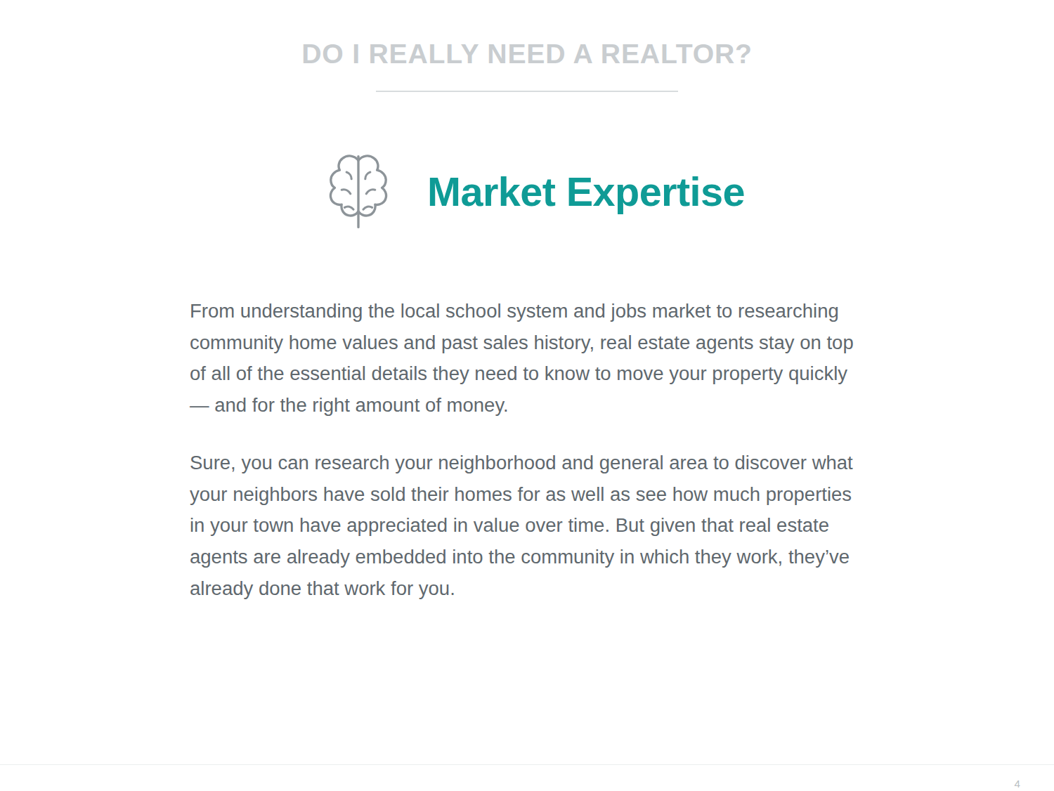Do I Really Need a Realtor?
Market Expertise
From understanding the local school system and jobs market to researching community home values and past sales history, real estate agents stay on top of all of the essential details they need to know to move your property quickly — and for the right amount of money.
Sure, you can research your neighborhood and general area to discover what your neighbors have sold their homes for as well as see how much properties in your town have appreciated in value over time. But given that real estate agents are already embedded into the community in which they work, they’ve already done that work for you.
4